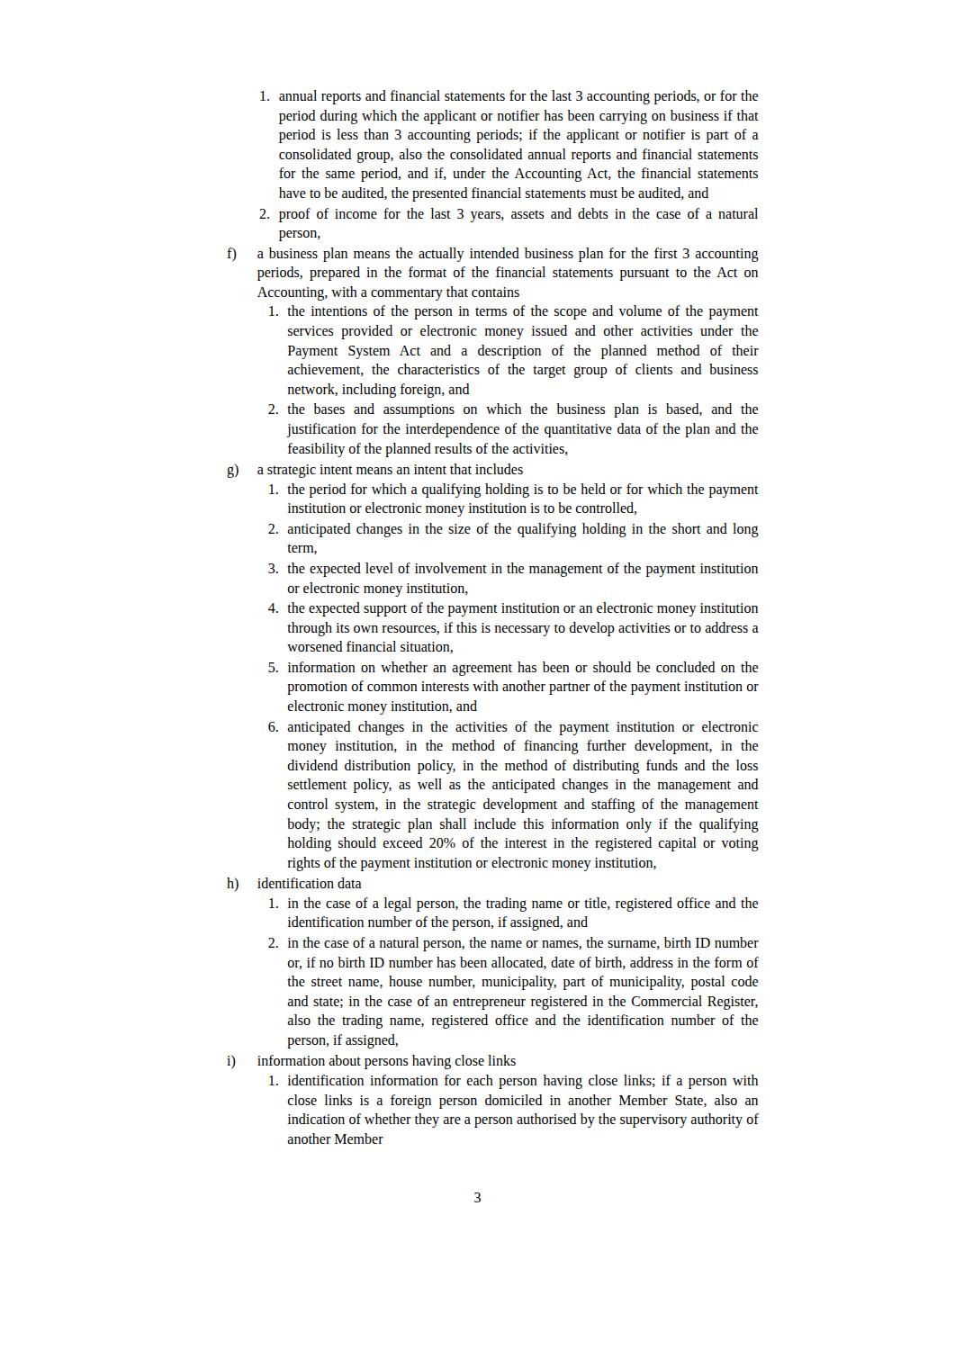1. annual reports and financial statements for the last 3 accounting periods, or for the period during which the applicant or notifier has been carrying on business if that period is less than 3 accounting periods; if the applicant or notifier is part of a consolidated group, also the consolidated annual reports and financial statements for the same period, and if, under the Accounting Act, the financial statements have to be audited, the presented financial statements must be audited, and
2. proof of income for the last 3 years, assets and debts in the case of a natural person,
f) a business plan means the actually intended business plan for the first 3 accounting periods, prepared in the format of the financial statements pursuant to the Act on Accounting, with a commentary that contains
1. the intentions of the person in terms of the scope and volume of the payment services provided or electronic money issued and other activities under the Payment System Act and a description of the planned method of their achievement, the characteristics of the target group of clients and business network, including foreign, and
2. the bases and assumptions on which the business plan is based, and the justification for the interdependence of the quantitative data of the plan and the feasibility of the planned results of the activities,
g) a strategic intent means an intent that includes
1. the period for which a qualifying holding is to be held or for which the payment institution or electronic money institution is to be controlled,
2. anticipated changes in the size of the qualifying holding in the short and long term,
3. the expected level of involvement in the management of the payment institution or electronic money institution,
4. the expected support of the payment institution or an electronic money institution through its own resources, if this is necessary to develop activities or to address a worsened financial situation,
5. information on whether an agreement has been or should be concluded on the promotion of common interests with another partner of the payment institution or electronic money institution, and
6. anticipated changes in the activities of the payment institution or electronic money institution, in the method of financing further development, in the dividend distribution policy, in the method of distributing funds and the loss settlement policy, as well as the anticipated changes in the management and control system, in the strategic development and staffing of the management body; the strategic plan shall include this information only if the qualifying holding should exceed 20% of the interest in the registered capital or voting rights of the payment institution or electronic money institution,
h) identification data
1. in the case of a legal person, the trading name or title, registered office and the identification number of the person, if assigned, and
2. in the case of a natural person, the name or names, the surname, birth ID number or, if no birth ID number has been allocated, date of birth, address in the form of the street name, house number, municipality, part of municipality, postal code and state; in the case of an entrepreneur registered in the Commercial Register, also the trading name, registered office and the identification number of the person, if assigned,
i) information about persons having close links
1. identification information for each person having close links; if a person with close links is a foreign person domiciled in another Member State, also an indication of whether they are a person authorised by the supervisory authority of another Member
3